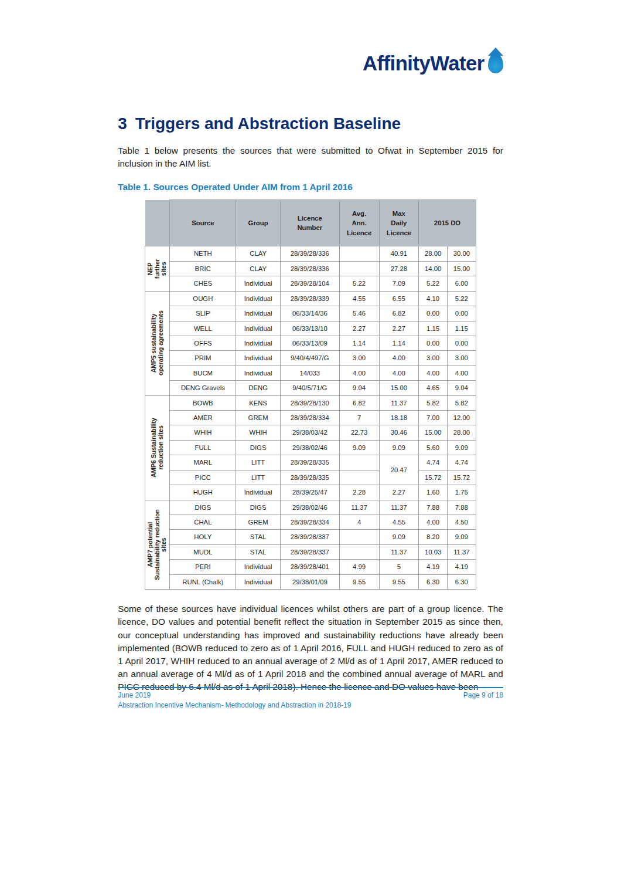Affinity Water
3 Triggers and Abstraction Baseline
Table 1 below presents the sources that were submitted to Ofwat in September 2015 for inclusion in the AIM list.
Table 1. Sources Operated Under AIM from 1 April 2016
| | Source | Group | Licence Number | Avg. Ann. Licence | Max Daily Licence | 2015 DO |
| --- | --- | --- | --- | --- | --- | --- |
| NEP further sites | NETH | CLAY | 28/39/28/336 | | 40.91 | 28.00 | 30.00 |
| BRIC | CLAY | 28/39/28/336 | | 27.28 | 14.00 | 15.00 |
| CHES | Individual | 28/39/28/104 | 5.22 | 7.09 | 5.22 | 6.00 |
| AMP5 sustainability operating agreements | OUGH | Individual | 28/39/28/339 | 4.55 | 6.55 | 4.10 | 5.22 |
| SLIP | Individual | 06/33/14/36 | 5.46 | 6.82 | 0.00 | 0.00 |
| WELL | Individual | 06/33/13/10 | 2.27 | 2.27 | 1.15 | 1.15 |
| OFFS | Individual | 06/33/13/09 | 1.14 | 1.14 | 0.00 | 0.00 |
| PRIM | Individual | 9/40/4/497/G | 3.00 | 4.00 | 3.00 | 3.00 |
| BUCM | Individual | 14/033 | 4.00 | 4.00 | 4.00 | 4.00 |
| DENG Gravels | DENG | 9/40/5/71/G | 9.04 | 15.00 | 4.65 | 9.04 |
| AMP6 Sustainability reduction sites | BOWB | KENS | 28/39/28/130 | 6.82 | 11.37 | 5.82 | 5.82 |
| AMER | GREM | 28/39/28/334 | 7 | 18.18 | 7.00 | 12.00 |
| WHIH | WHIH | 29/38/03/42 | 22.73 | 30.46 | 15.00 | 28.00 |
| FULL | DIGS | 29/38/02/46 | 9.09 | 9.09 | 5.60 | 9.09 |
| MARL | LITT | 28/39/28/335 | | 20.47 | 4.74 | 4.74 |
| PICC | LITT | 28/39/28/335 | | 15.72 | 15.72 |
| HUGH | Individual | 28/39/25/47 | 2.28 | 2.27 | 1.60 | 1.75 |
| AMP7 potential Sustainability reduction sites | DIGS | DIGS | 29/38/02/46 | 11.37 | 11.37 | 7.88 | 7.88 |
| CHAL | GREM | 28/39/28/334 | 4 | 4.55 | 4.00 | 4.50 |
| HOLY | STAL | 28/39/28/337 | | 9.09 | 8.20 | 9.09 |
| MUDL | STAL | 28/39/28/337 | | 11.37 | 10.03 | 11.37 |
| PERI | Individual | 28/39/28/401 | 4.99 | 5 | 4.19 | 4.19 |
| RUNL (Chalk) | Individual | 29/38/01/09 | 9.55 | 9.55 | 6.30 | 6.30 |
Some of these sources have individual licences whilst others are part of a group licence. The licence, DO values and potential benefit reflect the situation in September 2015 as since then, our conceptual understanding has improved and sustainability reductions have already been implemented (BOWB reduced to zero as of 1 April 2016, FULL and HUGH reduced to zero as of 1 April 2017, WHIH reduced to an annual average of 2 Ml/d as of 1 April 2017, AMER reduced to an annual average of 4 Ml/d as of 1 April 2018 and the combined annual average of MARL and PICC reduced by 6.4 Ml/d as of 1 April 2018). Hence the licence and DO values have been
June 2019
Abstraction Incentive Mechanism- Methodology and Abstraction in 2018-19
Page 9 of 18